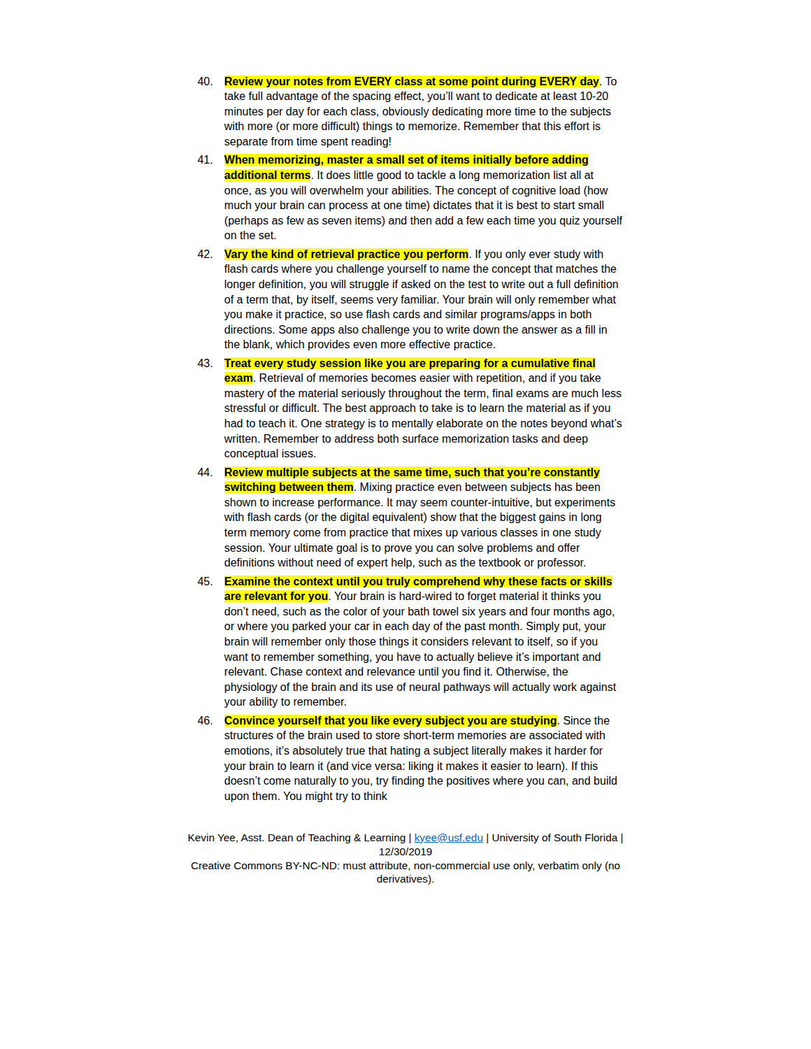40. Review your notes from EVERY class at some point during EVERY day. To take full advantage of the spacing effect, you’ll want to dedicate at least 10-20 minutes per day for each class, obviously dedicating more time to the subjects with more (or more difficult) things to memorize. Remember that this effort is separate from time spent reading!
41. When memorizing, master a small set of items initially before adding additional terms. It does little good to tackle a long memorization list all at once, as you will overwhelm your abilities. The concept of cognitive load (how much your brain can process at one time) dictates that it is best to start small (perhaps as few as seven items) and then add a few each time you quiz yourself on the set.
42. Vary the kind of retrieval practice you perform. If you only ever study with flash cards where you challenge yourself to name the concept that matches the longer definition, you will struggle if asked on the test to write out a full definition of a term that, by itself, seems very familiar. Your brain will only remember what you make it practice, so use flash cards and similar programs/apps in both directions. Some apps also challenge you to write down the answer as a fill in the blank, which provides even more effective practice.
43. Treat every study session like you are preparing for a cumulative final exam. Retrieval of memories becomes easier with repetition, and if you take mastery of the material seriously throughout the term, final exams are much less stressful or difficult. The best approach to take is to learn the material as if you had to teach it. One strategy is to mentally elaborate on the notes beyond what’s written. Remember to address both surface memorization tasks and deep conceptual issues.
44. Review multiple subjects at the same time, such that you’re constantly switching between them. Mixing practice even between subjects has been shown to increase performance. It may seem counter-intuitive, but experiments with flash cards (or the digital equivalent) show that the biggest gains in long term memory come from practice that mixes up various classes in one study session. Your ultimate goal is to prove you can solve problems and offer definitions without need of expert help, such as the textbook or professor.
45. Examine the context until you truly comprehend why these facts or skills are relevant for you. Your brain is hard-wired to forget material it thinks you don’t need, such as the color of your bath towel six years and four months ago, or where you parked your car in each day of the past month. Simply put, your brain will remember only those things it considers relevant to itself, so if you want to remember something, you have to actually believe it’s important and relevant. Chase context and relevance until you find it. Otherwise, the physiology of the brain and its use of neural pathways will actually work against your ability to remember.
46. Convince yourself that you like every subject you are studying. Since the structures of the brain used to store short-term memories are associated with emotions, it’s absolutely true that hating a subject literally makes it harder for your brain to learn it (and vice versa: liking it makes it easier to learn). If this doesn’t come naturally to you, try finding the positives where you can, and build upon them. You might try to think
Kevin Yee, Asst. Dean of Teaching & Learning | kyee@usf.edu | University of South Florida | 12/30/2019
Creative Commons BY-NC-ND: must attribute, non-commercial use only, verbatim only (no derivatives).